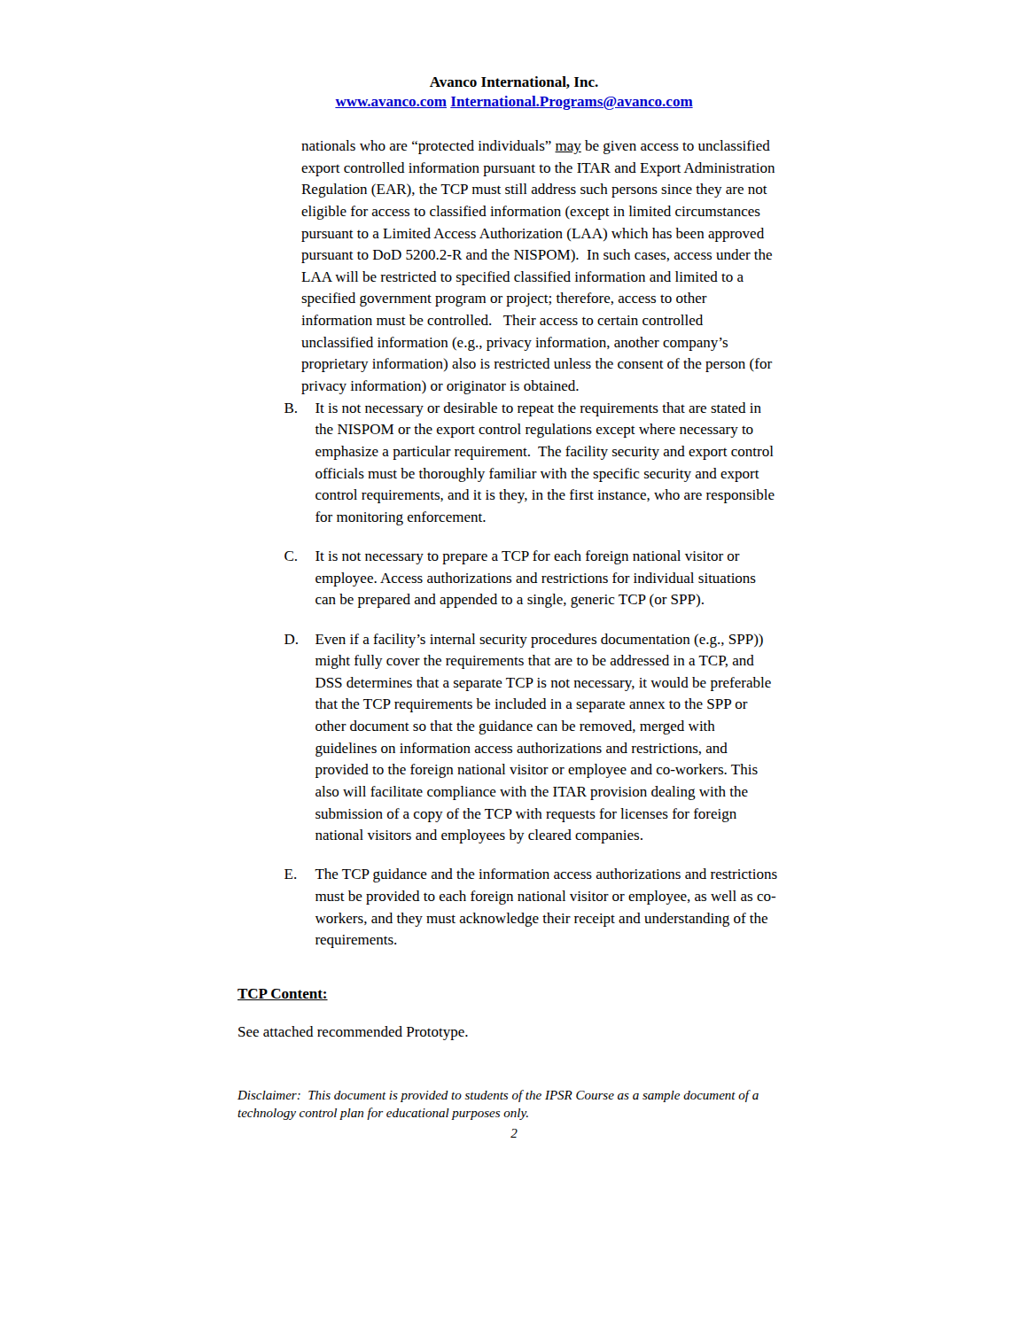Avanco International, Inc. www.avanco.com International.Programs@avanco.com
nationals who are “protected individuals” may be given access to unclassified export controlled information pursuant to the ITAR and Export Administration Regulation (EAR), the TCP must still address such persons since they are not eligible for access to classified information (except in limited circumstances pursuant to a Limited Access Authorization (LAA) which has been approved pursuant to DoD 5200.2-R and the NISPOM). In such cases, access under the LAA will be restricted to specified classified information and limited to a specified government program or project; therefore, access to other information must be controlled. Their access to certain controlled unclassified information (e.g., privacy information, another company’s proprietary information) also is restricted unless the consent of the person (for privacy information) or originator is obtained.
B. It is not necessary or desirable to repeat the requirements that are stated in the NISPOM or the export control regulations except where necessary to emphasize a particular requirement. The facility security and export control officials must be thoroughly familiar with the specific security and export control requirements, and it is they, in the first instance, who are responsible for monitoring enforcement.
C. It is not necessary to prepare a TCP for each foreign national visitor or employee. Access authorizations and restrictions for individual situations can be prepared and appended to a single, generic TCP (or SPP).
D. Even if a facility’s internal security procedures documentation (e.g., SPP)) might fully cover the requirements that are to be addressed in a TCP, and DSS determines that a separate TCP is not necessary, it would be preferable that the TCP requirements be included in a separate annex to the SPP or other document so that the guidance can be removed, merged with guidelines on information access authorizations and restrictions, and provided to the foreign national visitor or employee and co-workers. This also will facilitate compliance with the ITAR provision dealing with the submission of a copy of the TCP with requests for licenses for foreign national visitors and employees by cleared companies.
E. The TCP guidance and the information access authorizations and restrictions must be provided to each foreign national visitor or employee, as well as co-workers, and they must acknowledge their receipt and understanding of the requirements.
TCP Content:
See attached recommended Prototype.
Disclaimer: This document is provided to students of the IPSR Course as a sample document of a technology control plan for educational purposes only.
2